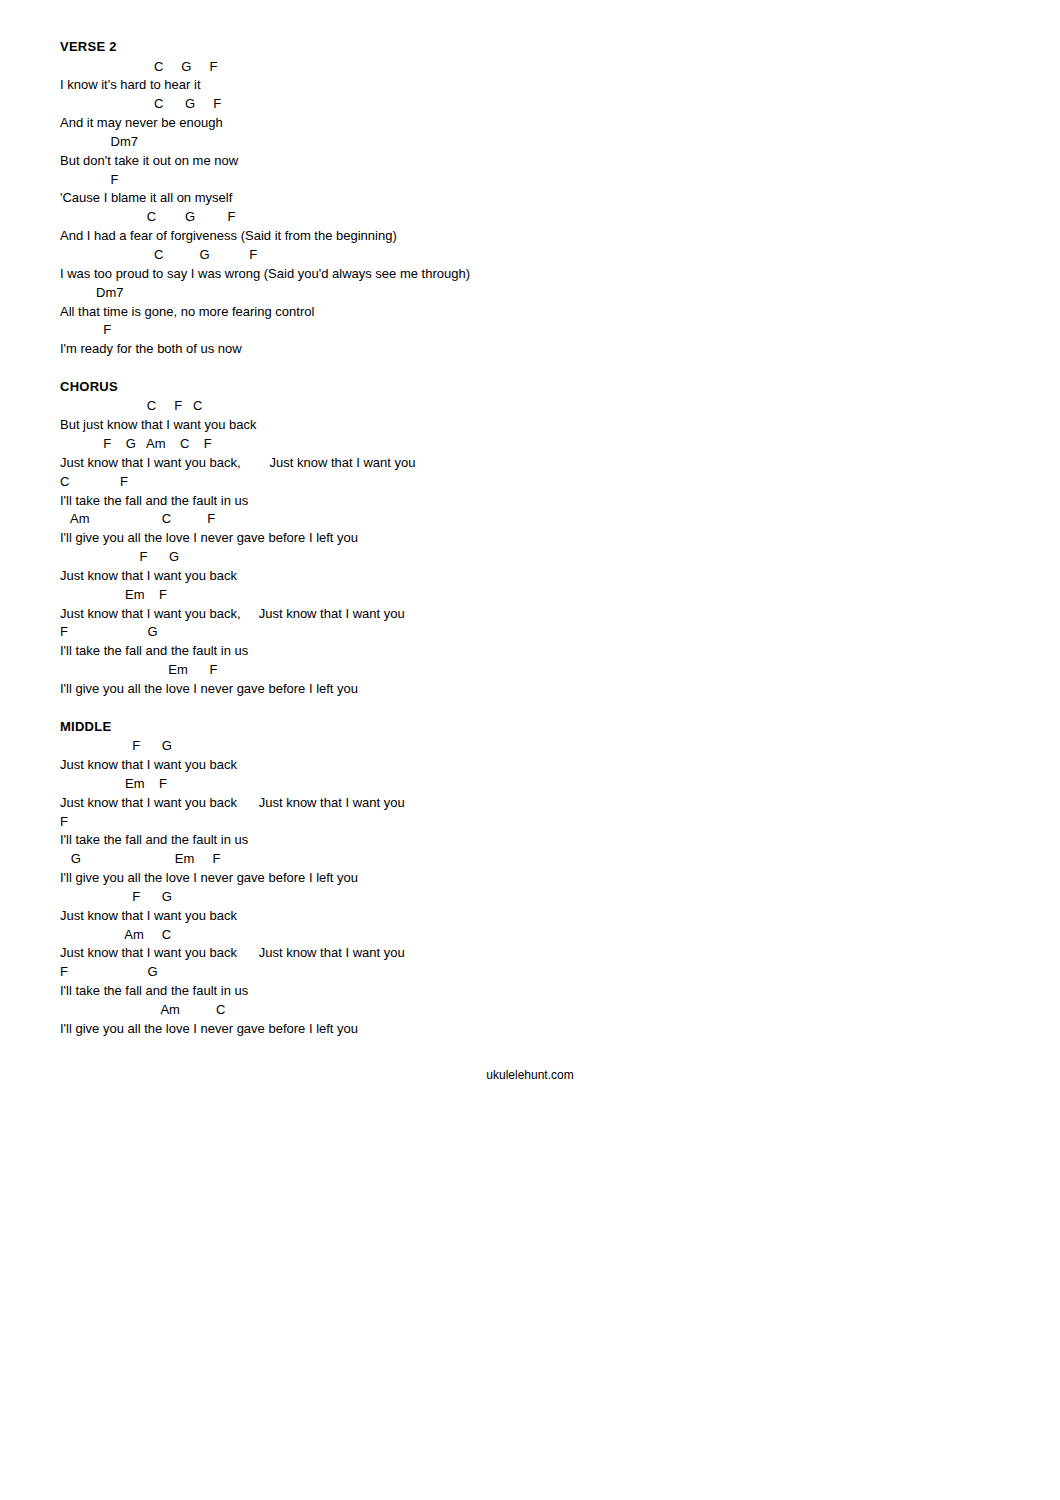VERSE 2
                          C     G     F
I know it's hard to hear it
                          C      G     F
And it may never be enough
              Dm7
But don't take it out on me now
              F
'Cause I blame it all on myself
                        C        G         F
And I had a fear of forgiveness (Said it from the beginning)
                          C          G           F
I was too proud to say I was wrong (Said you'd always see me through)
          Dm7
All that time is gone, no more fearing control
            F
I'm ready for the both of us now
CHORUS
                        C     F   C
But just know that I want you back
            F    G   Am    C    F
Just know that I want you back,        Just know that I want you
C              F
I'll take the fall and the fault in us
   Am                    C          F
I'll give you all the love I never gave before I left you
                      F      G
Just know that I want you back
                  Em    F
Just know that I want you back,     Just know that I want you
F                      G
I'll take the fall and the fault in us
                              Em      F
I'll give you all the love I never gave before I left you
MIDDLE
                    F      G
Just know that I want you back
                  Em    F
Just know that I want you back      Just know that I want you
F
I'll take the fall and the fault in us
   G                          Em     F
I'll give you all the love I never gave before I left you
                    F      G
Just know that I want you back
                  Am     C
Just know that I want you back      Just know that I want you
F                      G
I'll take the fall and the fault in us
                            Am          C
I'll give you all the love I never gave before I left you
ukulelehunt.com